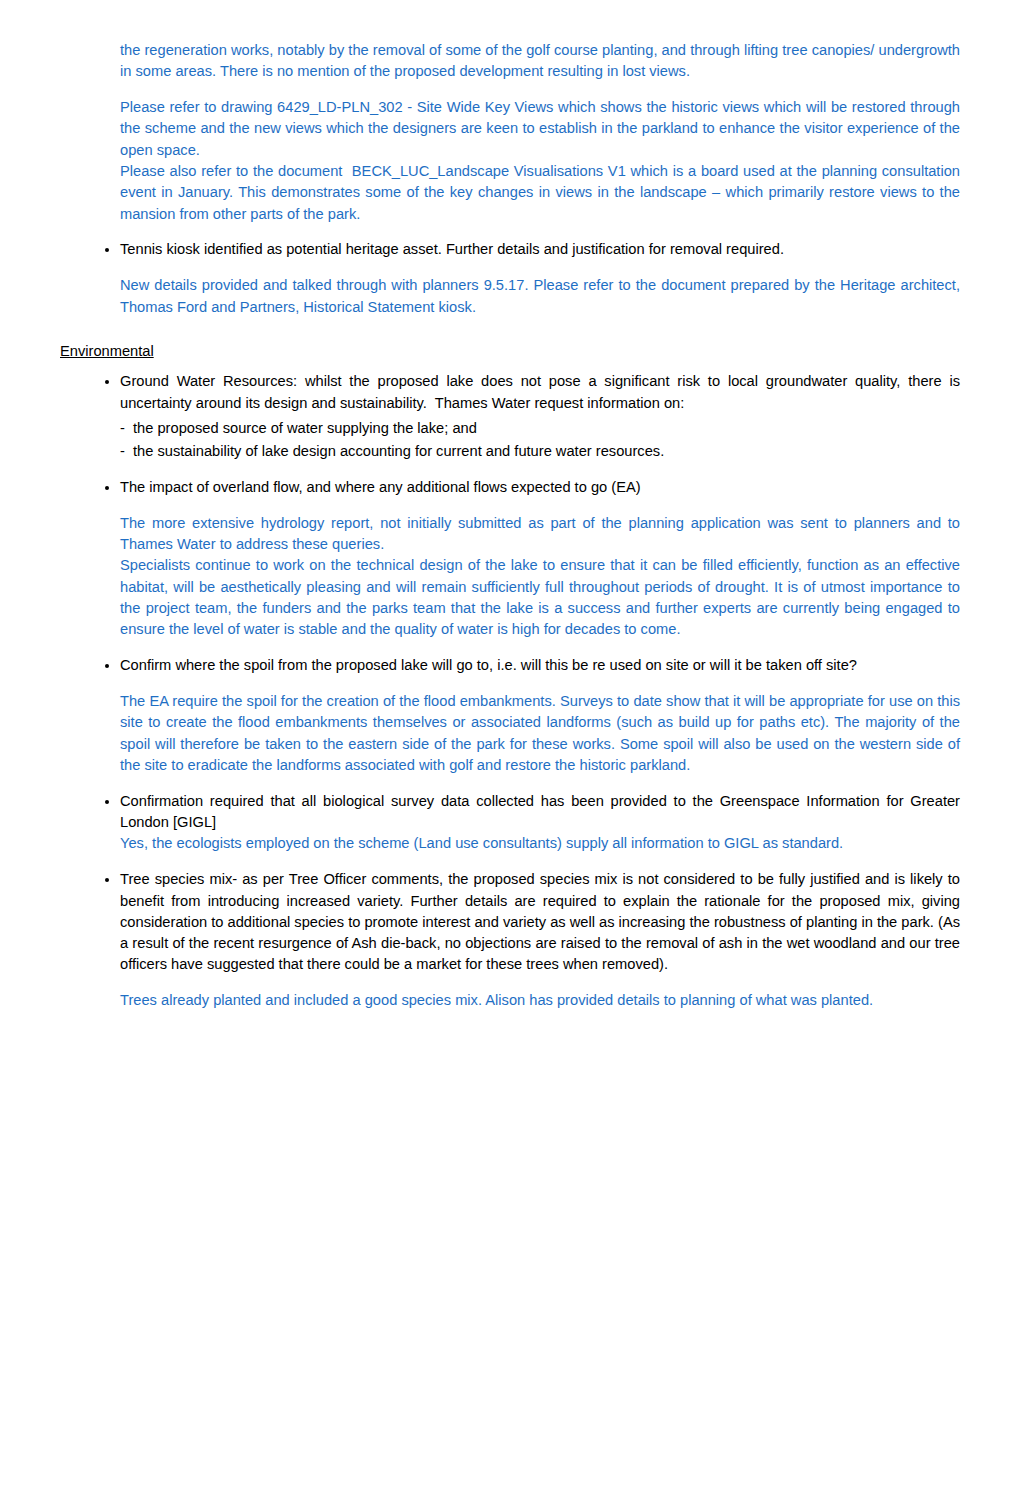the regeneration works, notably by the removal of some of the golf course planting, and through lifting tree canopies/ undergrowth in some areas. There is no mention of the proposed development resulting in lost views.
Please refer to drawing 6429_LD-PLN_302 - Site Wide Key Views which shows the historic views which will be restored through the scheme and the new views which the designers are keen to establish in the parkland to enhance the visitor experience of the open space.
Please also refer to the document BECK_LUC_Landscape Visualisations V1 which is a board used at the planning consultation event in January. This demonstrates some of the key changes in views in the landscape – which primarily restore views to the mansion from other parts of the park.
Tennis kiosk identified as potential heritage asset. Further details and justification for removal required.
New details provided and talked through with planners 9.5.17. Please refer to the document prepared by the Heritage architect, Thomas Ford and Partners, Historical Statement kiosk.
Environmental
Ground Water Resources: whilst the proposed lake does not pose a significant risk to local groundwater quality, there is uncertainty around its design and sustainability. Thames Water request information on:
- the proposed source of water supplying the lake; and
- the sustainability of lake design accounting for current and future water resources.
The impact of overland flow, and where any additional flows expected to go (EA)
The more extensive hydrology report, not initially submitted as part of the planning application was sent to planners and to Thames Water to address these queries.
Specialists continue to work on the technical design of the lake to ensure that it can be filled efficiently, function as an effective habitat, will be aesthetically pleasing and will remain sufficiently full throughout periods of drought. It is of utmost importance to the project team, the funders and the parks team that the lake is a success and further experts are currently being engaged to ensure the level of water is stable and the quality of water is high for decades to come.
Confirm where the spoil from the proposed lake will go to, i.e. will this be re used on site or will it be taken off site?
The EA require the spoil for the creation of the flood embankments. Surveys to date show that it will be appropriate for use on this site to create the flood embankments themselves or associated landforms (such as build up for paths etc). The majority of the spoil will therefore be taken to the eastern side of the park for these works. Some spoil will also be used on the western side of the site to eradicate the landforms associated with golf and restore the historic parkland.
Confirmation required that all biological survey data collected has been provided to the Greenspace Information for Greater London [GIGL]
Yes, the ecologists employed on the scheme (Land use consultants) supply all information to GIGL as standard.
Tree species mix- as per Tree Officer comments, the proposed species mix is not considered to be fully justified and is likely to benefit from introducing increased variety. Further details are required to explain the rationale for the proposed mix, giving consideration to additional species to promote interest and variety as well as increasing the robustness of planting in the park. (As a result of the recent resurgence of Ash die-back, no objections are raised to the removal of ash in the wet woodland and our tree officers have suggested that there could be a market for these trees when removed).
Trees already planted and included a good species mix. Alison has provided details to planning of what was planted.